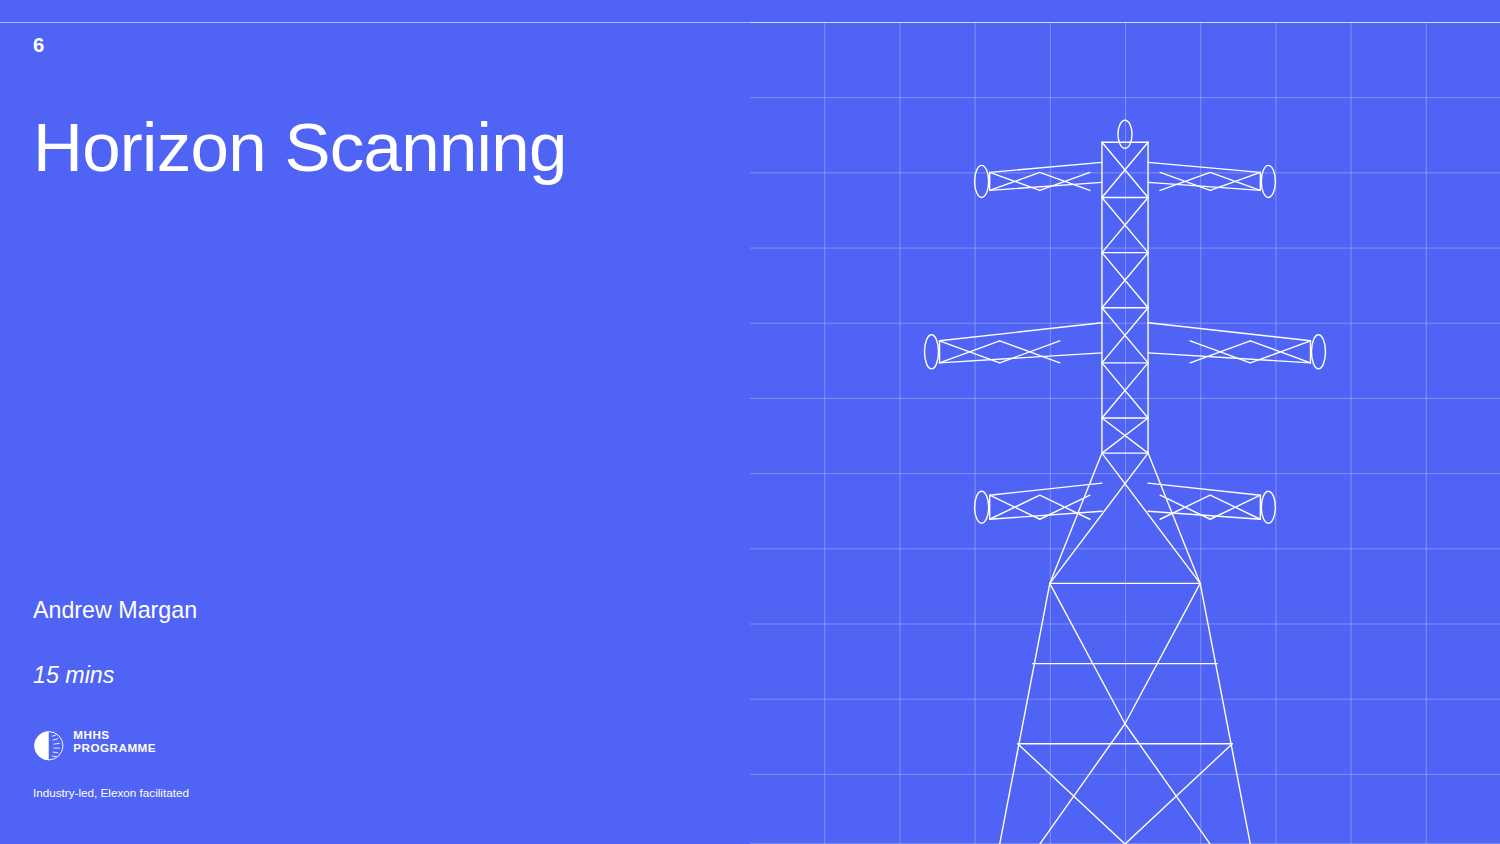6
Horizon Scanning
Andrew Margan
15 mins
MHHS
Programme
Industry-led, Elexon facilitated